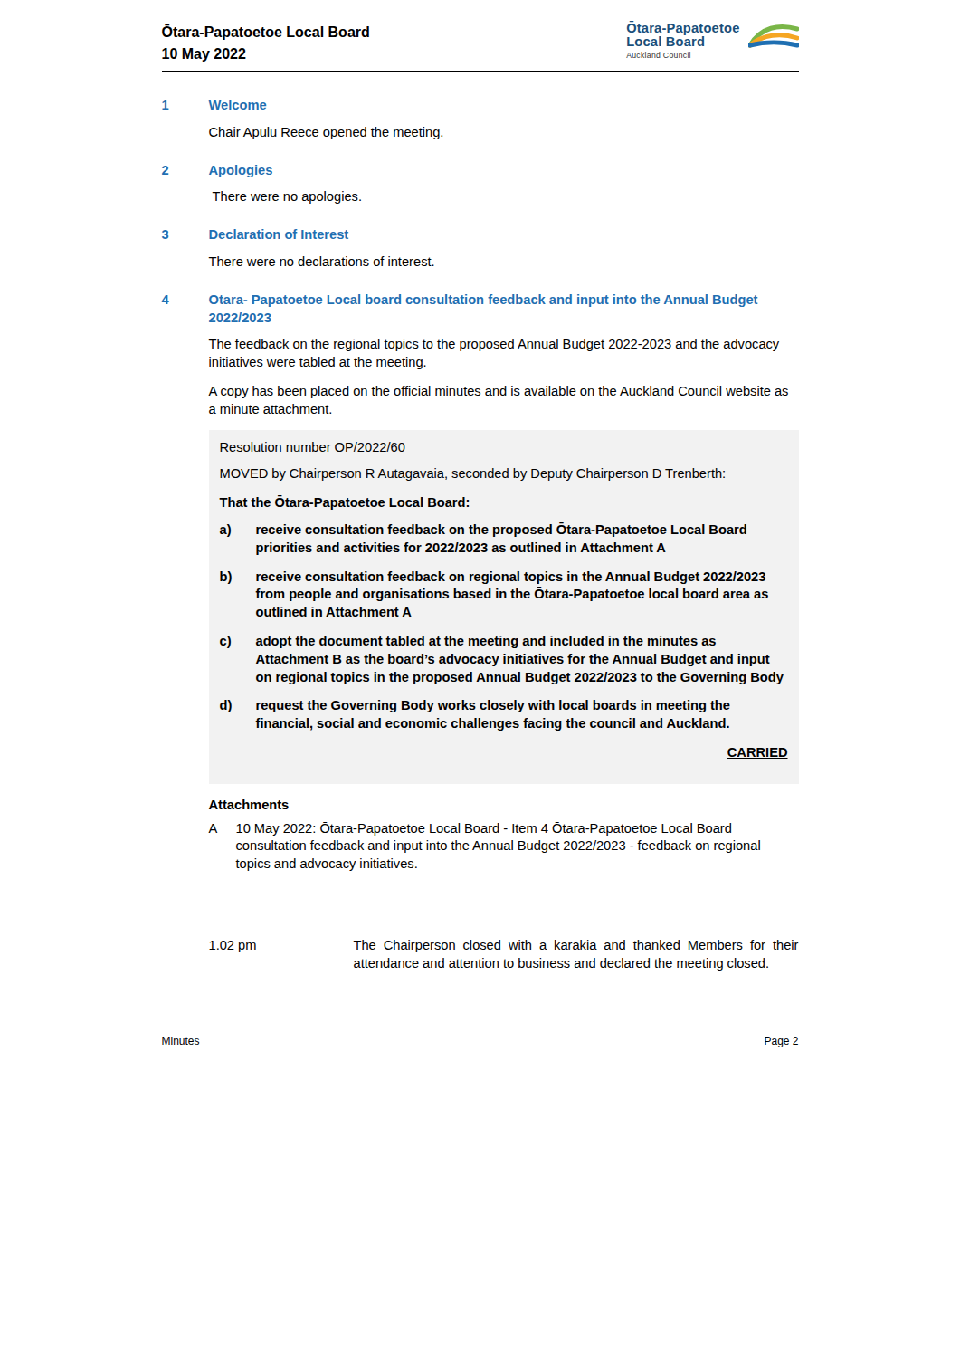Ōtara-Papatoetoe Local Board
10 May 2022
Ōtara-Papatoetoe
Local Board
Auckland Council
1 Welcome
Chair Apulu Reece opened the meeting.
2 Apologies
There were no apologies.
3 Declaration of Interest
There were no declarations of interest.
4 Otara- Papatoetoe Local board consultation feedback and input into the Annual Budget 2022/2023
The feedback on the regional topics to the proposed Annual Budget 2022-2023 and the advocacy initiatives were tabled at the meeting.
A copy has been placed on the official minutes and is available on the Auckland Council website as a minute attachment.
Resolution number OP/2022/60
MOVED by Chairperson R Autagavaia, seconded by Deputy Chairperson D Trenberth:
That the Ōtara-Papatoetoe Local Board:
a) receive consultation feedback on the proposed Ōtara-Papatoetoe Local Board priorities and activities for 2022/2023 as outlined in Attachment A
b) receive consultation feedback on regional topics in the Annual Budget 2022/2023 from people and organisations based in the Ōtara-Papatoetoe local board area as outlined in Attachment A
c) adopt the document tabled at the meeting and included in the minutes as Attachment B as the board’s advocacy initiatives for the Annual Budget and input on regional topics in the proposed Annual Budget 2022/2023 to the Governing Body
d) request the Governing Body works closely with local boards in meeting the financial, social and economic challenges facing the council and Auckland.
CARRIED
Attachments
A 10 May 2022: Ōtara-Papatoetoe Local Board - Item 4 Ōtara-Papatoetoe Local Board consultation feedback and input into the Annual Budget 2022/2023 - feedback on regional topics and advocacy initiatives.
1.02 pm
The Chairperson closed with a karakia and thanked Members for their attendance and attention to business and declared the meeting closed.
Minutes Page 2